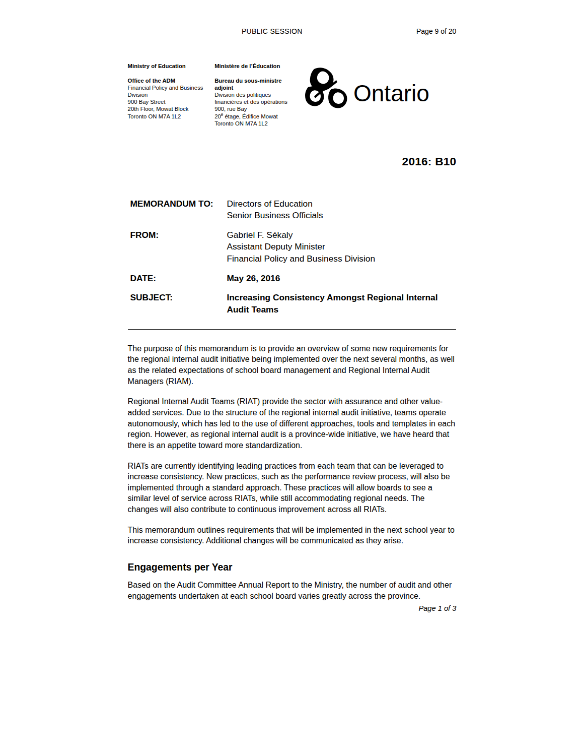PUBLIC SESSION
Page 9 of 20
Ministry of Education
Office of the ADM
Financial Policy and Business Division
900 Bay Street
20th Floor, Mowat Block
Toronto ON M7A 1L2
Ministère de l’Éducation
Bureau du sous-ministre adjoint
Division des politiques financières et des opérations
900, rue Bay
20e étage, Édifice Mowat
Toronto ON M7A 1L2
Ontario
2016: B10
| MEMORANDUM TO: | Directors of Education Senior Business Officials |
| FROM: | Gabriel F. Sékaly Assistant Deputy Minister Financial Policy and Business Division |
| DATE: | May 26, 2016 |
| SUBJECT: | Increasing Consistency Amongst Regional Internal Audit Teams |
The purpose of this memorandum is to provide an overview of some new requirements for the regional internal audit initiative being implemented over the next several months, as well as the related expectations of school board management and Regional Internal Audit Managers (RIAM).
Regional Internal Audit Teams (RIAT) provide the sector with assurance and other value-added services. Due to the structure of the regional internal audit initiative, teams operate autonomously, which has led to the use of different approaches, tools and templates in each region. However, as regional internal audit is a province-wide initiative, we have heard that there is an appetite toward more standardization.
RIATs are currently identifying leading practices from each team that can be leveraged to increase consistency. New practices, such as the performance review process, will also be implemented through a standard approach. These practices will allow boards to see a similar level of service across RIATs, while still accommodating regional needs. The changes will also contribute to continuous improvement across all RIATs.
This memorandum outlines requirements that will be implemented in the next school year to increase consistency. Additional changes will be communicated as they arise.
Engagements per Year
Based on the Audit Committee Annual Report to the Ministry, the number of audit and other engagements undertaken at each school board varies greatly across the province.
Page 1 of 3